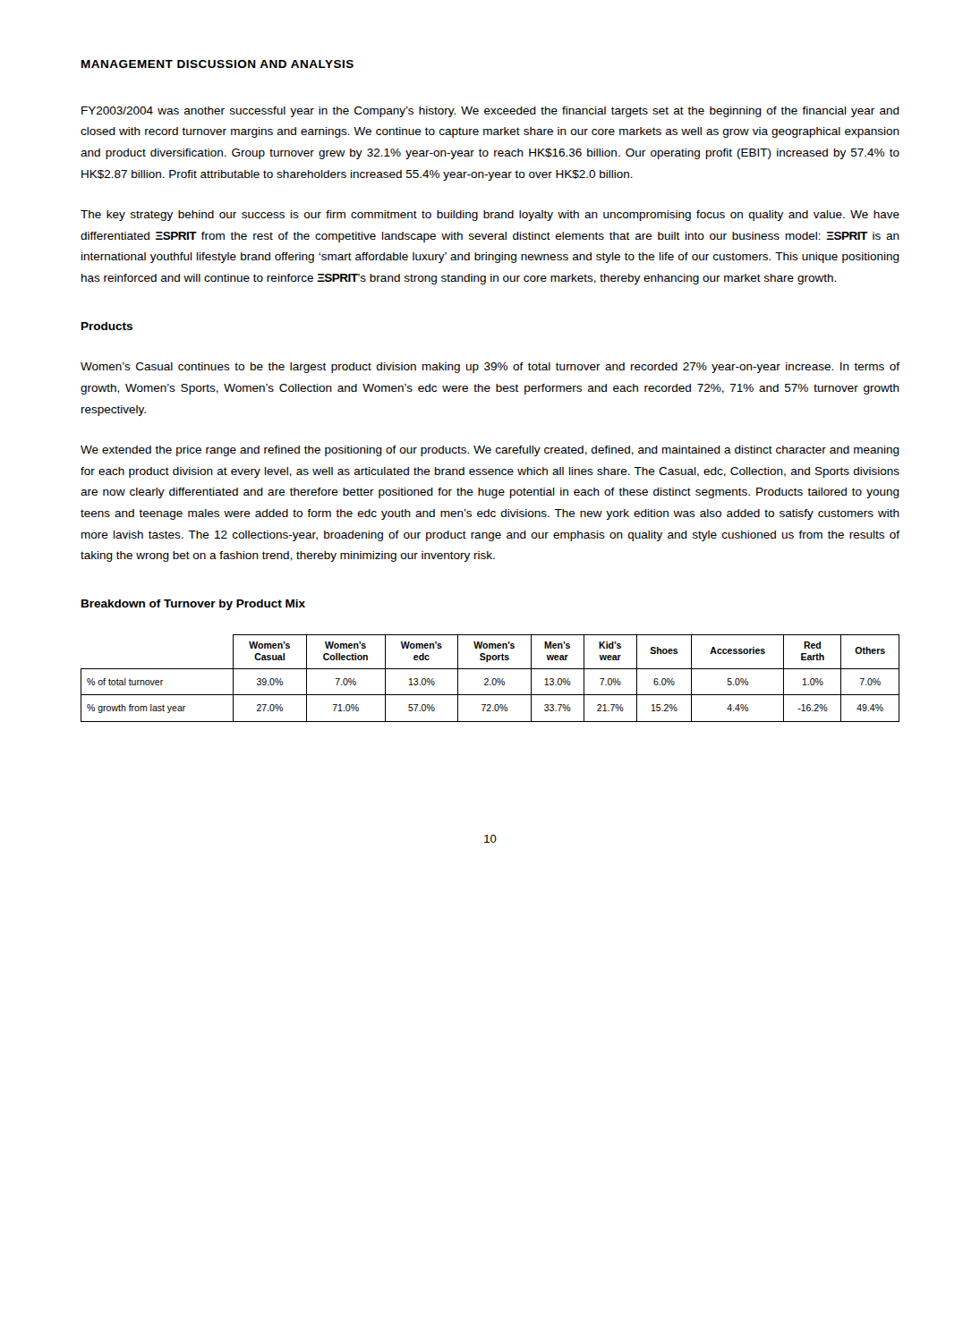MANAGEMENT DISCUSSION AND ANALYSIS
FY2003/2004 was another successful year in the Company’s history. We exceeded the financial targets set at the beginning of the financial year and closed with record turnover margins and earnings. We continue to capture market share in our core markets as well as grow via geographical expansion and product diversification. Group turnover grew by 32.1% year-on-year to reach HK$16.36 billion. Our operating profit (EBIT) increased by 57.4% to HK$2.87 billion. Profit attributable to shareholders increased 55.4% year-on-year to over HK$2.0 billion.
The key strategy behind our success is our firm commitment to building brand loyalty with an uncompromising focus on quality and value. We have differentiated ΞSPRIT from the rest of the competitive landscape with several distinct elements that are built into our business model: ΞSPRIT is an international youthful lifestyle brand offering ‘smart affordable luxury’ and bringing newness and style to the life of our customers. This unique positioning has reinforced and will continue to reinforce ΞSPRIT’s brand strong standing in our core markets, thereby enhancing our market share growth.
Products
Women’s Casual continues to be the largest product division making up 39% of total turnover and recorded 27% year-on-year increase. In terms of growth, Women’s Sports, Women’s Collection and Women’s edc were the best performers and each recorded 72%, 71% and 57% turnover growth respectively.
We extended the price range and refined the positioning of our products. We carefully created, defined, and maintained a distinct character and meaning for each product division at every level, as well as articulated the brand essence which all lines share. The Casual, edc, Collection, and Sports divisions are now clearly differentiated and are therefore better positioned for the huge potential in each of these distinct segments. Products tailored to young teens and teenage males were added to form the edc youth and men’s edc divisions. The new york edition was also added to satisfy customers with more lavish tastes. The 12 collections-year, broadening of our product range and our emphasis on quality and style cushioned us from the results of taking the wrong bet on a fashion trend, thereby minimizing our inventory risk.
Breakdown of Turnover by Product Mix
| | Women’s Casual | Women’s Collection | Women’s edc | Women’s Sports | Men’s wear | Kid’s wear | Shoes | Accessories | Red Earth | Others |
| --- | --- | --- | --- | --- | --- | --- | --- | --- | --- | --- |
| % of total turnover | 39.0% | 7.0% | 13.0% | 2.0% | 13.0% | 7.0% | 6.0% | 5.0% | 1.0% | 7.0% |
| % growth from last year | 27.0% | 71.0% | 57.0% | 72.0% | 33.7% | 21.7% | 15.2% | 4.4% | -16.2% | 49.4% |
10